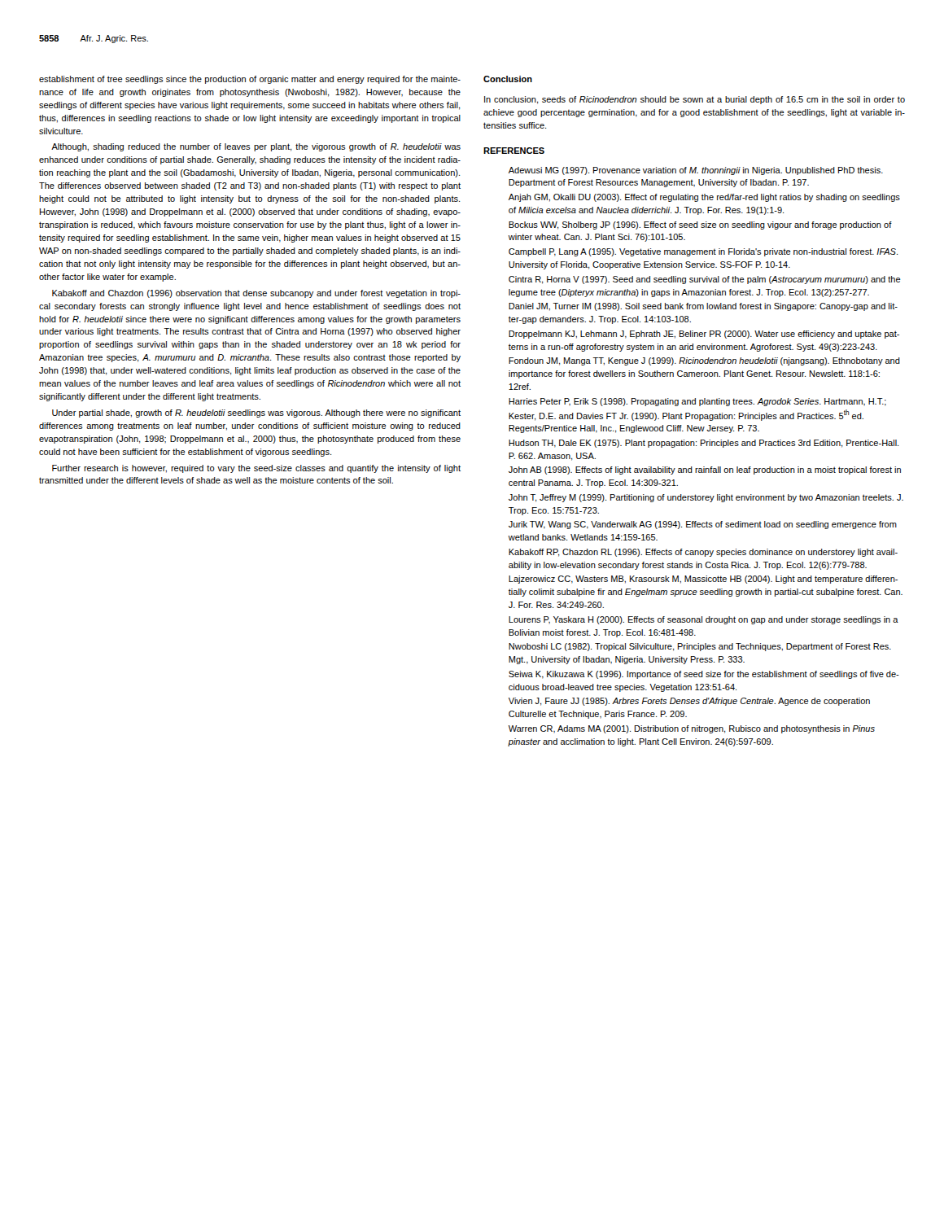5858 Afr. J. Agric. Res.
establishment of tree seedlings since the production of organic matter and energy required for the maintenance of life and growth originates from photosynthesis (Nwoboshi, 1982). However, because the seedlings of different species have various light requirements, some succeed in habitats where others fail, thus, differences in seedling reactions to shade or low light intensity are exceedingly important in tropical silviculture.
Although, shading reduced the number of leaves per plant, the vigorous growth of R. heudelotii was enhanced under conditions of partial shade. Generally, shading reduces the intensity of the incident radiation reaching the plant and the soil (Gbadamoshi, University of Ibadan, Nigeria, personal communication). The differences observed between shaded (T2 and T3) and non-shaded plants (T1) with respect to plant height could not be attributed to light intensity but to dryness of the soil for the non-shaded plants. However, John (1998) and Droppelmann et al. (2000) observed that under conditions of shading, evapotranspiration is reduced, which favours moisture conservation for use by the plant thus, light of a lower intensity required for seedling establishment. In the same vein, higher mean values in height observed at 15 WAP on non-shaded seedlings compared to the partially shaded and completely shaded plants, is an indication that not only light intensity may be responsible for the differences in plant height observed, but another factor like water for example.
Kabakoff and Chazdon (1996) observation that dense subcanopy and under forest vegetation in tropical secondary forests can strongly influence light level and hence establishment of seedlings does not hold for R. heudelotii since there were no significant differences among values for the growth parameters under various light treatments. The results contrast that of Cintra and Horna (1997) who observed higher proportion of seedlings survival within gaps than in the shaded understorey over an 18 wk period for Amazonian tree species, A. murumuru and D. micrantha. These results also contrast those reported by John (1998) that, under well-watered conditions, light limits leaf production as observed in the case of the mean values of the number leaves and leaf area values of seedlings of Ricinodendron which were all not significantly different under the different light treatments.
Under partial shade, growth of R. heudelotii seedlings was vigorous. Although there were no significant differences among treatments on leaf number, under conditions of sufficient moisture owing to reduced evapotranspiration (John, 1998; Droppelmann et al., 2000) thus, the photosynthate produced from these could not have been sufficient for the establishment of vigorous seedlings.
Further research is however, required to vary the seed-size classes and quantify the intensity of light transmitted under the different levels of shade as well as the moisture contents of the soil.
Conclusion
In conclusion, seeds of Ricinodendron should be sown at a burial depth of 16.5 cm in the soil in order to achieve good percentage germination, and for a good establishment of the seedlings, light at variable intensities suffice.
REFERENCES
Adewusi MG (1997). Provenance variation of M. thonningii in Nigeria. Unpublished PhD thesis. Department of Forest Resources Management, University of Ibadan. P. 197.
Anjah GM, Okalli DU (2003). Effect of regulating the red/far-red light ratios by shading on seedlings of Milicia excelsa and Nauclea diderrichii. J. Trop. For. Res. 19(1):1-9.
Bockus WW, Sholberg JP (1996). Effect of seed size on seedling vigour and forage production of winter wheat. Can. J. Plant Sci. 76):101-105.
Campbell P, Lang A (1995). Vegetative management in Florida's private non-industrial forest. IFAS. University of Florida, Cooperative Extension Service. SS-FOF P. 10-14.
Cintra R, Horna V (1997). Seed and seedling survival of the palm (Astrocaryum murumuru) and the legume tree (Dipteryx micrantha) in gaps in Amazonian forest. J. Trop. Ecol. 13(2):257-277.
Daniel JM, Turner IM (1998). Soil seed bank from lowland forest in Singapore: Canopy-gap and litter-gap demanders. J. Trop. Ecol. 14:103-108.
Droppelmann KJ, Lehmann J, Ephrath JE, Beliner PR (2000). Water use efficiency and uptake patterns in a run-off agroforestry system in an arid environment. Agroforest. Syst. 49(3):223-243.
Fondoun JM, Manga TT, Kengue J (1999). Ricinodendron heudelotii (njangsang). Ethnobotany and importance for forest dwellers in Southern Cameroon. Plant Genet. Resour. Newslett. 118:1-6: 12ref.
Harries Peter P, Erik S (1998). Propagating and planting trees. Agrodok Series. Hartmann, H.T.; Kester, D.E. and Davies FT Jr. (1990). Plant Propagation: Principles and Practices. 5th ed. Regents/Prentice Hall, Inc., Englewood Cliff. New Jersey. P. 73.
Hudson TH, Dale EK (1975). Plant propagation: Principles and Practices 3rd Edition, Prentice-Hall. P. 662. Amason, USA.
John AB (1998). Effects of light availability and rainfall on leaf production in a moist tropical forest in central Panama. J. Trop. Ecol. 14:309-321.
John T, Jeffrey M (1999). Partitioning of understorey light environment by two Amazonian treelets. J. Trop. Eco. 15:751-723.
Jurik TW, Wang SC, Vanderwalk AG (1994). Effects of sediment load on seedling emergence from wetland banks. Wetlands 14:159-165.
Kabakoff RP, Chazdon RL (1996). Effects of canopy species dominance on understorey light availability in low-elevation secondary forest stands in Costa Rica. J. Trop. Ecol. 12(6):779-788.
Lajzerowicz CC, Wasters MB, Krasoursk M, Massicotte HB (2004). Light and temperature differentially colimit subalpine fir and Engelmam spruce seedling growth in partial-cut subalpine forest. Can. J. For. Res. 34:249-260.
Lourens P, Yaskara H (2000). Effects of seasonal drought on gap and under storage seedlings in a Bolivian moist forest. J. Trop. Ecol. 16:481-498.
Nwoboshi LC (1982). Tropical Silviculture, Principles and Techniques, Department of Forest Res. Mgt., University of Ibadan, Nigeria. University Press. P. 333.
Seiwa K, Kikuzawa K (1996). Importance of seed size for the establishment of seedlings of five deciduous broad-leaved tree species. Vegetation 123:51-64.
Vivien J, Faure JJ (1985). Arbres Forets Denses d'Afrique Centrale. Agence de cooperation Culturelle et Technique, Paris France. P. 209.
Warren CR, Adams MA (2001). Distribution of nitrogen, Rubisco and photosynthesis in Pinus pinaster and acclimation to light. Plant Cell Environ. 24(6):597-609.